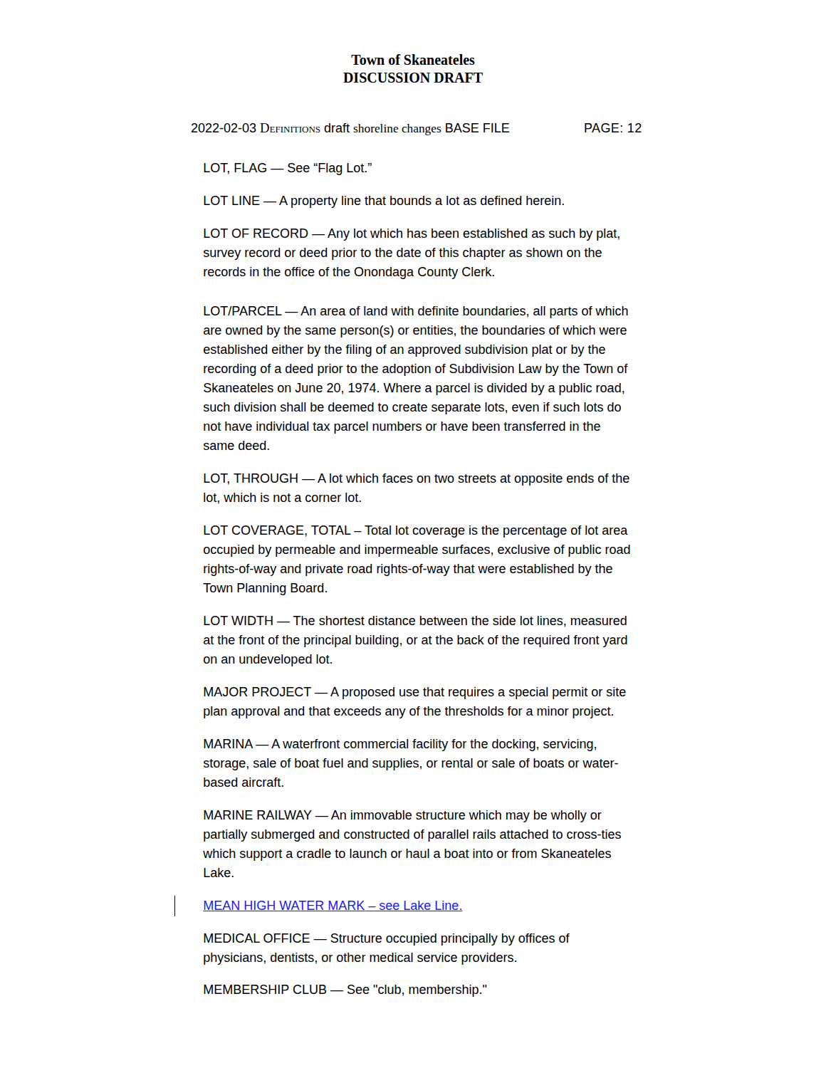Town of Skaneateles
DISCUSSION DRAFT
2022-02-03 Definitions draft shoreline changes BASE FILE PAGE: 12
Lot, Flag — See “Flag Lot.”
Lot Line — A property line that bounds a lot as defined herein.
Lot of Record — Any lot which has been established as such by plat, survey record or deed prior to the date of this chapter as shown on the records in the office of the Onondaga County Clerk.
Lot/Parcel — An area of land with definite boundaries, all parts of which are owned by the same person(s) or entities, the boundaries of which were established either by the filing of an approved subdivision plat or by the recording of a deed prior to the adoption of Subdivision Law by the Town of Skaneateles on June 20, 1974. Where a parcel is divided by a public road, such division shall be deemed to create separate lots, even if such lots do not have individual tax parcel numbers or have been transferred in the same deed.
Lot, Through — A lot which faces on two streets at opposite ends of the lot, which is not a corner lot.
Lot Coverage, Total – Total lot coverage is the percentage of lot area occupied by permeable and impermeable surfaces, exclusive of public road rights-of-way and private road rights-of-way that were established by the Town Planning Board.
Lot Width — The shortest distance between the side lot lines, measured at the front of the principal building, or at the back of the required front yard on an undeveloped lot.
Major Project — A proposed use that requires a special permit or site plan approval and that exceeds any of the thresholds for a minor project.
Marina — A waterfront commercial facility for the docking, servicing, storage, sale of boat fuel and supplies, or rental or sale of boats or water-based aircraft.
Marine Railway — An immovable structure which may be wholly or partially submerged and constructed of parallel rails attached to cross-ties which support a cradle to launch or haul a boat into or from Skaneateles Lake.
Mean High Water Mark – see Lake Line.
Medical Office — Structure occupied principally by offices of physicians, dentists, or other medical service providers.
Membership Club — See "club, membership."